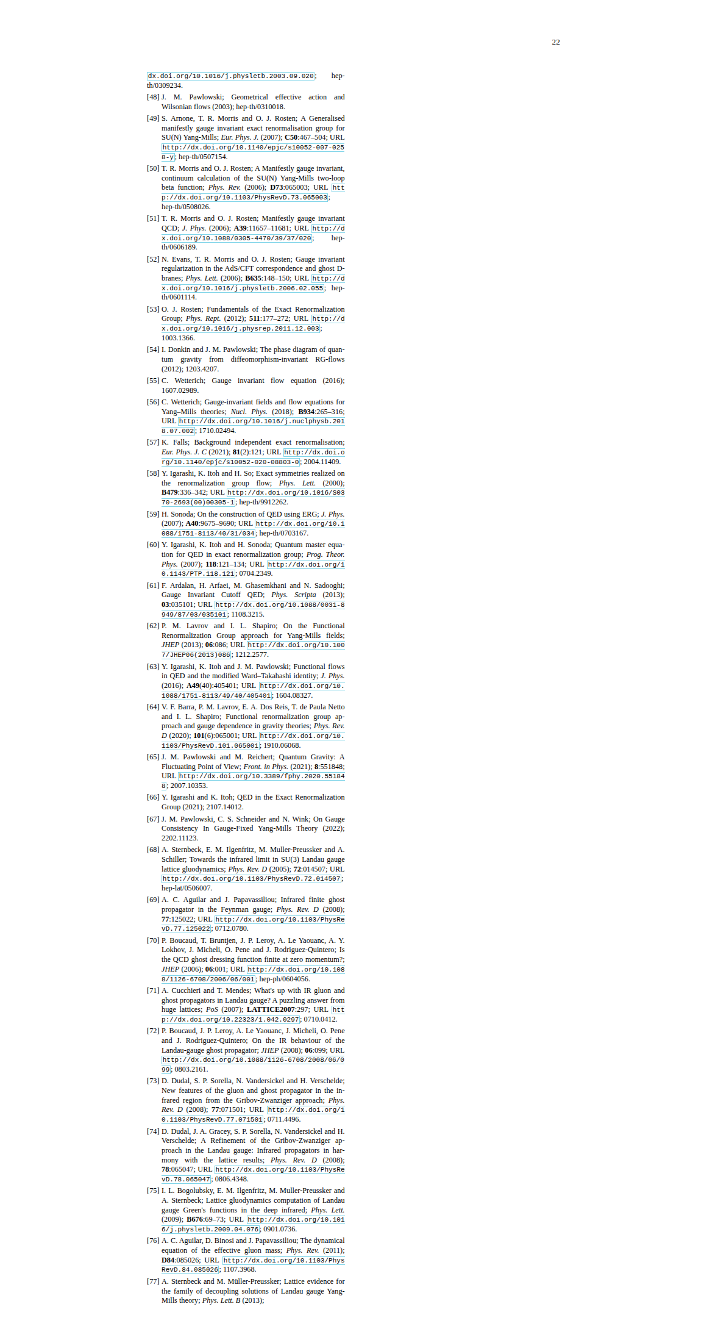22
dx.doi.org/10.1016/j.physletb.2003.09.020; hep-th/0309234.
[48] J. M. Pawlowski; Geometrical effective action and Wilsonian flows (2003); hep-th/0310018.
[49] S. Arnone, T. R. Morris and O. J. Rosten; A Generalised manifestly gauge invariant exact renormalisation group for SU(N) Yang-Mills; Eur. Phys. J. (2007); C50:467–504; URL http://dx.doi.org/10.1140/epjc/s10052-007-0258-y; hep-th/0507154.
[50] T. R. Morris and O. J. Rosten; A Manifestly gauge invariant, continuum calculation of the SU(N) Yang-Mills two-loop beta function; Phys. Rev. (2006); D73:065003; URL http://dx.doi.org/10.1103/PhysRevD.73.065003; hep-th/0508026.
[51] T. R. Morris and O. J. Rosten; Manifestly gauge invariant QCD; J. Phys. (2006); A39:11657–11681; URL http://dx.doi.org/10.1088/0305-4470/39/37/020; hep-th/0606189.
[52] N. Evans, T. R. Morris and O. J. Rosten; Gauge invariant regularization in the AdS/CFT correspondence and ghost D-branes; Phys. Lett. (2006); B635:148–150; URL http://dx.doi.org/10.1016/j.physletb.2006.02.055; hep-th/0601114.
[53] O. J. Rosten; Fundamentals of the Exact Renormalization Group; Phys. Rept. (2012); 511:177–272; URL http://dx.doi.org/10.1016/j.physrep.2011.12.003; 1003.1366.
[54] I. Donkin and J. M. Pawlowski; The phase diagram of quantum gravity from diffeomorphism-invariant RG-flows (2012); 1203.4207.
[55] C. Wetterich; Gauge invariant flow equation (2016); 1607.02989.
[56] C. Wetterich; Gauge-invariant fields and flow equations for Yang–Mills theories; Nucl. Phys. (2018); B934:265–316; URL http://dx.doi.org/10.1016/j.nuclphysb.2018.07.002; 1710.02494.
[57] K. Falls; Background independent exact renormalisation; Eur. Phys. J. C (2021); 81(2):121; URL http://dx.doi.org/10.1140/epjc/s10052-020-08803-0; 2004.11409.
[58] Y. Igarashi, K. Itoh and H. So; Exact symmetries realized on the renormalization group flow; Phys. Lett. (2000); B479:336–342; URL http://dx.doi.org/10.1016/S0370-2693(00)00305-1; hep-th/9912262.
[59] H. Sonoda; On the construction of QED using ERG; J. Phys. (2007); A40:9675–9690; URL http://dx.doi.org/10.1088/1751-8113/40/31/034; hep-th/0703167.
[60] Y. Igarashi, K. Itoh and H. Sonoda; Quantum master equation for QED in exact renormalization group; Prog. Theor. Phys. (2007); 118:121–134; URL http://dx.doi.org/10.1143/PTP.118.121; 0704.2349.
[61] F. Ardalan, H. Arfaei, M. Ghasemkhani and N. Sadooghi; Gauge Invariant Cutoff QED; Phys. Scripta (2013); 03:035101; URL http://dx.doi.org/10.1088/0031-8949/87/03/035101; 1108.3215.
[62] P. M. Lavrov and I. L. Shapiro; On the Functional Renormalization Group approach for Yang-Mills fields; JHEP (2013); 06:086; URL http://dx.doi.org/10.1007/JHEP06(2013)086; 1212.2577.
[63] Y. Igarashi, K. Itoh and J. M. Pawlowski; Functional flows in QED and the modified Ward–Takahashi identity; J. Phys. (2016); A49(40):405401; URL http://dx.doi.org/10.1088/1751-8113/49/40/405401; 1604.08327.
[64] V. F. Barra, P. M. Lavrov, E. A. Dos Reis, T. de Paula Netto and I. L. Shapiro; Functional renormalization group approach and gauge dependence in gravity theories; Phys. Rev. D (2020); 101(6):065001; URL http://dx.doi.org/10.1103/PhysRevD.101.065001; 1910.06068.
[65] J. M. Pawlowski and M. Reichert; Quantum Gravity: A Fluctuating Point of View; Front. in Phys. (2021); 8:551848; URL http://dx.doi.org/10.3389/fphy.2020.551848; 2007.10353.
[66] Y. Igarashi and K. Itoh; QED in the Exact Renormalization Group (2021); 2107.14012.
[67] J. M. Pawlowski, C. S. Schneider and N. Wink; On Gauge Consistency In Gauge-Fixed Yang-Mills Theory (2022); 2202.11123.
[68] A. Sternbeck, E. M. Ilgenfritz, M. Muller-Preussker and A. Schiller; Towards the infrared limit in SU(3) Landau gauge lattice gluodynamics; Phys. Rev. D (2005); 72:014507; URL http://dx.doi.org/10.1103/PhysRevD.72.014507; hep-lat/0506007.
[69] A. C. Aguilar and J. Papavassiliou; Infrared finite ghost propagator in the Feynman gauge; Phys. Rev. D (2008); 77:125022; URL http://dx.doi.org/10.1103/PhysRevD.77.125022; 0712.0780.
[70] P. Boucaud, T. Bruntjen, J. P. Leroy, A. Le Yaouanc, A. Y. Lokhov, J. Micheli, O. Pene and J. Rodriguez-Quintero; Is the QCD ghost dressing function finite at zero momentum?; JHEP (2006); 06:001; URL http://dx.doi.org/10.1088/1126-6708/2006/06/001; hep-ph/0604056.
[71] A. Cucchieri and T. Mendes; What's up with IR gluon and ghost propagators in Landau gauge? A puzzling answer from huge lattices; PoS (2007); LATTICE2007:297; URL http://dx.doi.org/10.22323/1.042.0297; 0710.0412.
[72] P. Boucaud, J. P. Leroy, A. Le Yaouanc, J. Micheli, O. Pene and J. Rodriguez-Quintero; On the IR behaviour of the Landau-gauge ghost propagator; JHEP (2008); 06:099; URL http://dx.doi.org/10.1088/1126-6708/2008/06/099; 0803.2161.
[73] D. Dudal, S. P. Sorella, N. Vandersickel and H. Verschelde; New features of the gluon and ghost propagator in the infrared region from the Gribov-Zwanziger approach; Phys. Rev. D (2008); 77:071501; URL http://dx.doi.org/10.1103/PhysRevD.77.071501; 0711.4496.
[74] D. Dudal, J. A. Gracey, S. P. Sorella, N. Vandersickel and H. Verschelde; A Refinement of the Gribov-Zwanziger approach in the Landau gauge: Infrared propagators in harmony with the lattice results; Phys. Rev. D (2008); 78:065047; URL http://dx.doi.org/10.1103/PhysRevD.78.065047; 0806.4348.
[75] I. L. Bogolubsky, E. M. Ilgenfritz, M. Muller-Preussker and A. Sternbeck; Lattice gluodynamics computation of Landau gauge Green's functions in the deep infrared; Phys. Lett. (2009); B676:69–73; URL http://dx.doi.org/10.1016/j.physletb.2009.04.076; 0901.0736.
[76] A. C. Aguilar, D. Binosi and J. Papavassiliou; The dynamical equation of the effective gluon mass; Phys. Rev. (2011); D84:085026; URL http://dx.doi.org/10.1103/PhysRevD.84.085026; 1107.3968.
[77] A. Sternbeck and M. Müller-Preussker; Lattice evidence for the family of decoupling solutions of Landau gauge Yang-Mills theory; Phys. Lett. B (2013);